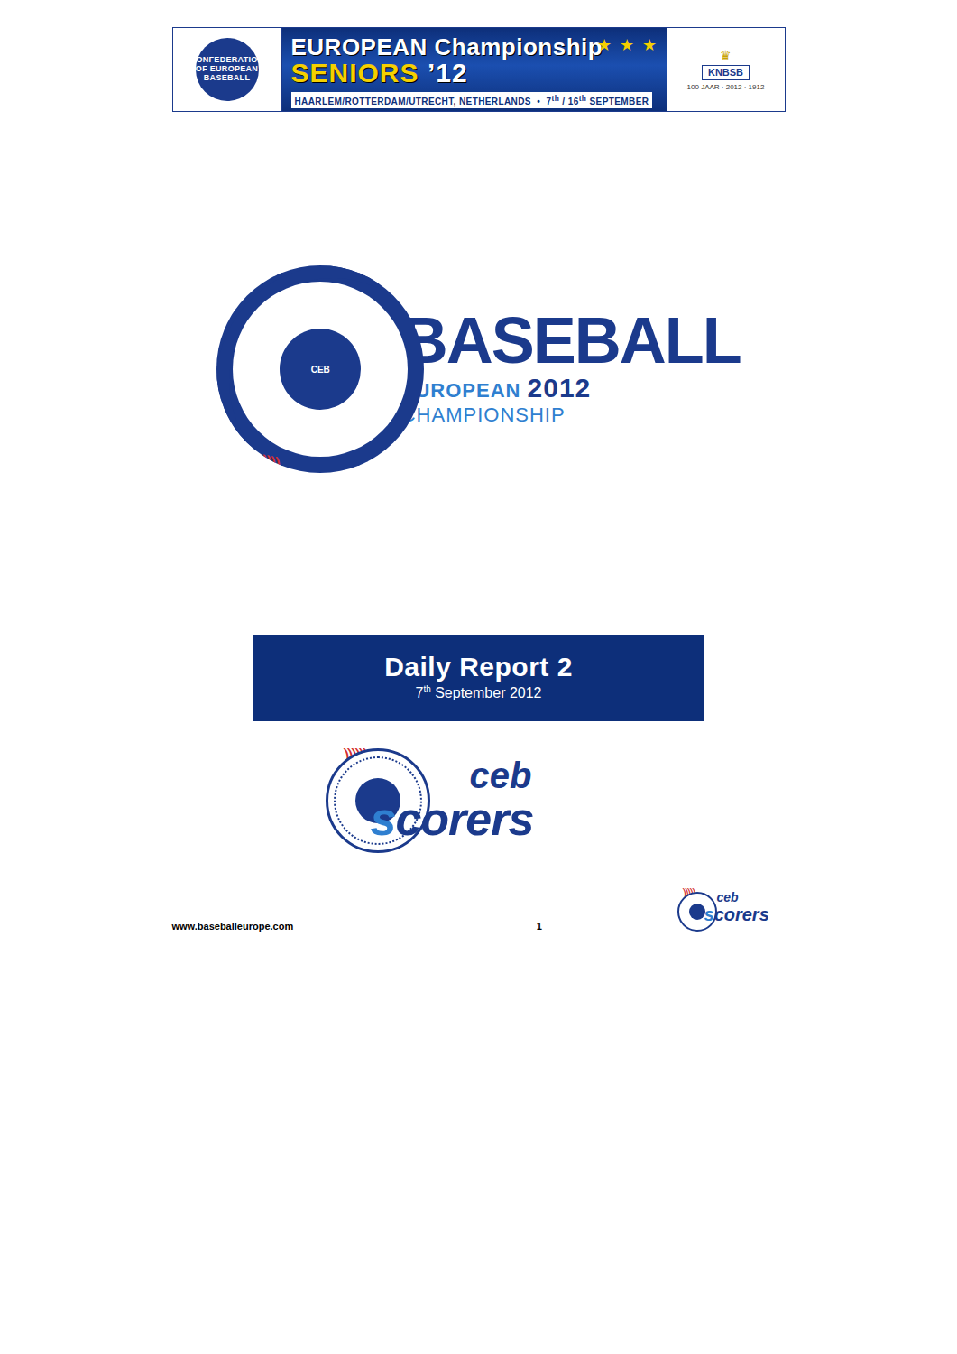CONFEDERATION
OF EUROPEAN
BASEBALL
★ ★ ★
EUROPEAN Championship
SENIORS ’12
HAARLEM/ROTTERDAM/UTRECHT, NETHERLANDS • 7th / 16th SEPTEMBER
♛
KNBSB
100 JAAR · 2012 · 1912
CONFEDERATION OF EUROPEAN BASEBALL CONFEDERATION OF EUROPEAN BASEBALL
CEB
))))))
))))))
BASEBALL
EUROPEAN 2012
CHAMPIONSHIP
Daily Report 2
7th September 2012
))))))
ceb
scorers
www.baseballeurope.com
1
)))))
ceb
scorers